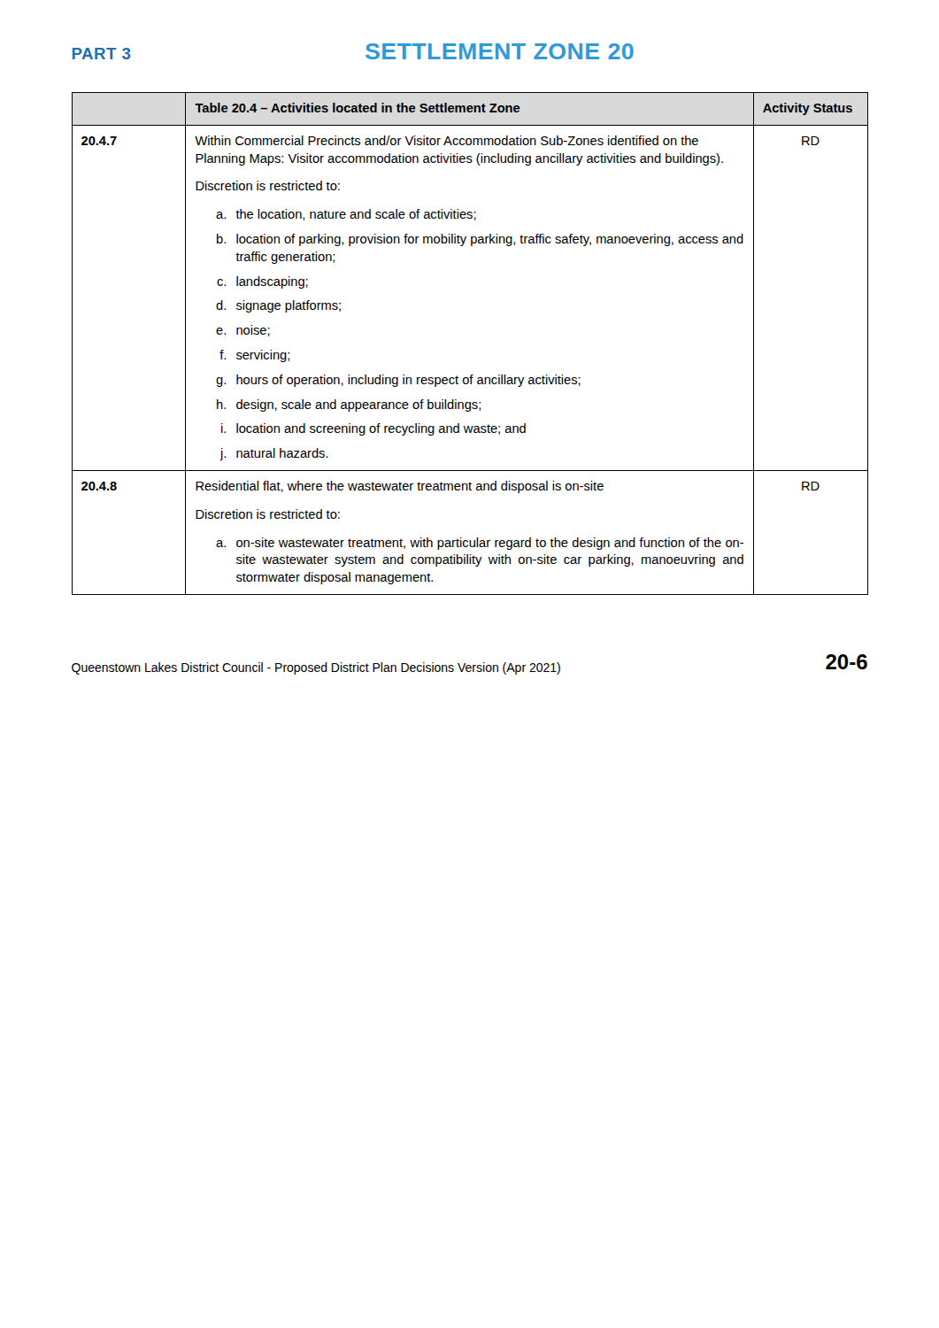PART 3
SETTLEMENT ZONE 20
| | Table 20.4 – Activities located in the Settlement Zone | Activity Status |
| --- | --- | --- |
| 20.4.7 | Within Commercial Precincts and/or Visitor Accommodation Sub-Zones identified on the Planning Maps: Visitor accommodation activities (including ancillary activities and buildings). Discretion is restricted to: the location, nature and scale of activities; location of parking, provision for mobility parking, traffic safety, manoevering, access and traffic generation; landscaping; signage platforms; noise; servicing; hours of operation, including in respect of ancillary activities; design, scale and appearance of buildings; location and screening of recycling and waste; and natural hazards. | RD |
| 20.4.8 | Residential flat, where the wastewater treatment and disposal is on-site Discretion is restricted to: on-site wastewater treatment, with particular regard to the design and function of the on-site wastewater system and compatibility with on-site car parking, manoeuvring and stormwater disposal management. | RD |
Queenstown Lakes District Council - Proposed District Plan Decisions Version (Apr 2021)
20-6